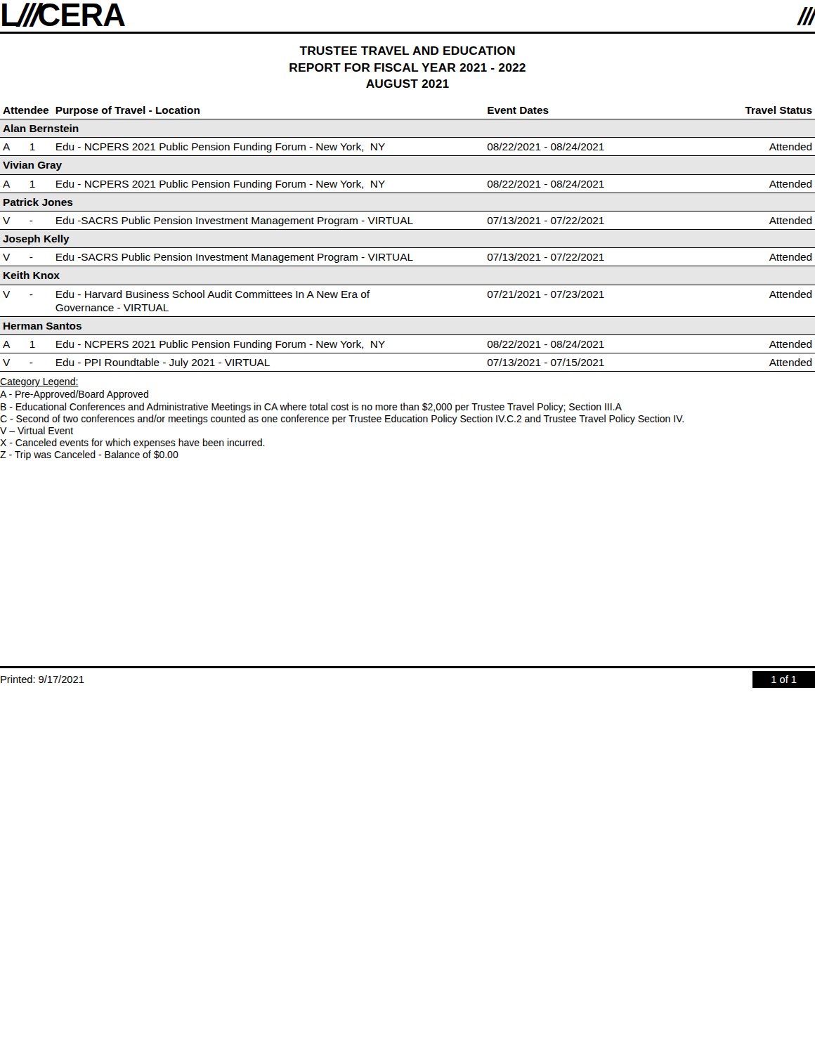L///CERA
///
TRUSTEE TRAVEL AND EDUCATION
REPORT FOR FISCAL YEAR 2021 - 2022
AUGUST 2021
| Attendee | Purpose of Travel - Location | Event Dates | Travel Status |
| --- | --- | --- | --- |
| Alan Bernstein |
| A | 1 | Edu - NCPERS 2021 Public Pension Funding Forum - New York, NY | 08/22/2021 - 08/24/2021 | Attended |
| Vivian Gray |
| A | 1 | Edu - NCPERS 2021 Public Pension Funding Forum - New York, NY | 08/22/2021 - 08/24/2021 | Attended |
| Patrick Jones |
| V | - | Edu -SACRS Public Pension Investment Management Program - VIRTUAL | 07/13/2021 - 07/22/2021 | Attended |
| Joseph Kelly |
| V | - | Edu -SACRS Public Pension Investment Management Program - VIRTUAL | 07/13/2021 - 07/22/2021 | Attended |
| Keith Knox |
| V | - | Edu - Harvard Business School Audit Committees In A New Era of Governance - VIRTUAL | 07/21/2021 - 07/23/2021 | Attended |
| Herman Santos |
| A | 1 | Edu - NCPERS 2021 Public Pension Funding Forum - New York, NY | 08/22/2021 - 08/24/2021 | Attended |
| V | - | Edu - PPI Roundtable - July 2021 - VIRTUAL | 07/13/2021 - 07/15/2021 | Attended |
Category Legend:
A - Pre-Approved/Board Approved
B - Educational Conferences and Administrative Meetings in CA where total cost is no more than $2,000 per Trustee Travel Policy; Section III.A
C - Second of two conferences and/or meetings counted as one conference per Trustee Education Policy Section IV.C.2 and Trustee Travel Policy Section IV.
V – Virtual Event
X - Canceled events for which expenses have been incurred.
Z - Trip was Canceled - Balance of $0.00
Printed: 9/17/2021
1 of 1